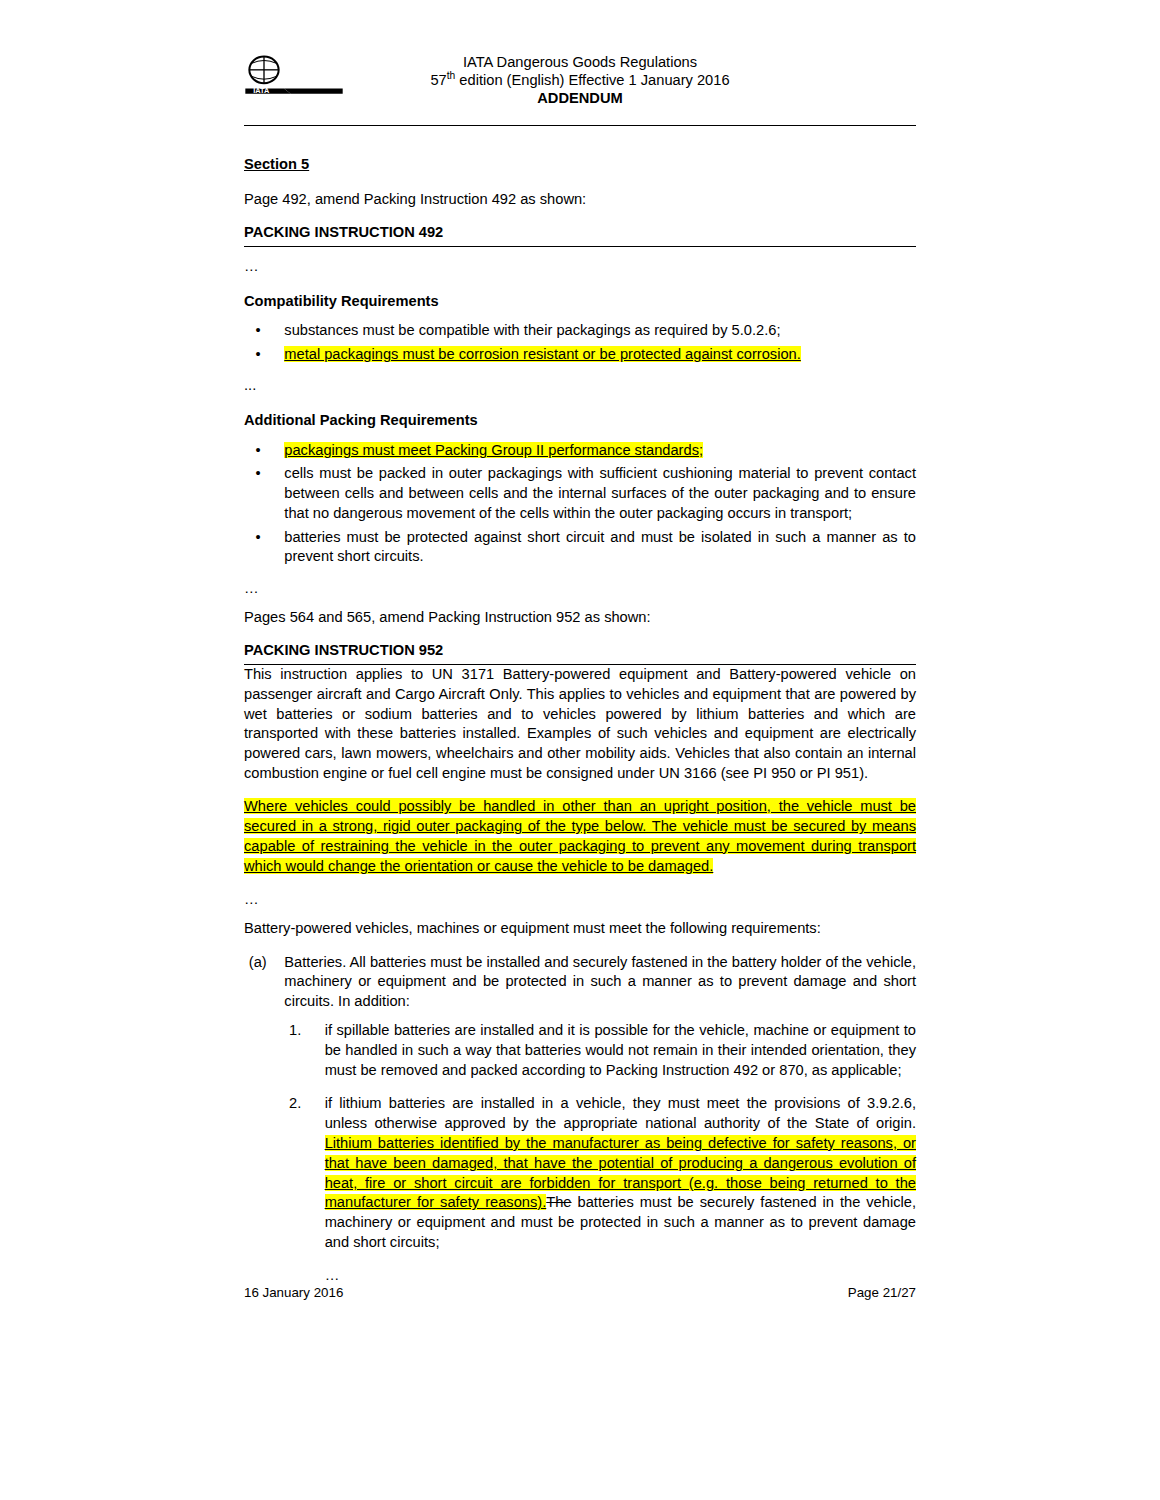IATA
IATA Dangerous Goods Regulations
57th edition (English) Effective 1 January 2016
ADDENDUM
Section 5
Page 492, amend Packing Instruction 492 as shown:
PACKING INSTRUCTION 492
…
Compatibility Requirements
substances must be compatible with their packagings as required by 5.0.2.6;
metal packagings must be corrosion resistant or be protected against corrosion.
...
Additional Packing Requirements
packagings must meet Packing Group II performance standards;
cells must be packed in outer packagings with sufficient cushioning material to prevent contact between cells and between cells and the internal surfaces of the outer packaging and to ensure that no dangerous movement of the cells within the outer packaging occurs in transport;
batteries must be protected against short circuit and must be isolated in such a manner as to prevent short circuits.
…
Pages 564 and 565, amend Packing Instruction 952 as shown:
PACKING INSTRUCTION 952
This instruction applies to UN 3171 Battery-powered equipment and Battery-powered vehicle on passenger aircraft and Cargo Aircraft Only. This applies to vehicles and equipment that are powered by wet batteries or sodium batteries and to vehicles powered by lithium batteries and which are transported with these batteries installed. Examples of such vehicles and equipment are electrically powered cars, lawn mowers, wheelchairs and other mobility aids. Vehicles that also contain an internal combustion engine or fuel cell engine must be consigned under UN 3166 (see PI 950 or PI 951).
Where vehicles could possibly be handled in other than an upright position, the vehicle must be secured in a strong, rigid outer packaging of the type below. The vehicle must be secured by means capable of restraining the vehicle in the outer packaging to prevent any movement during transport which would change the orientation or cause the vehicle to be damaged.
…
Battery-powered vehicles, machines or equipment must meet the following requirements:
(a) Batteries. All batteries must be installed and securely fastened in the battery holder of the vehicle, machinery or equipment and be protected in such a manner as to prevent damage and short circuits. In addition:
1. if spillable batteries are installed and it is possible for the vehicle, machine or equipment to be handled in such a way that batteries would not remain in their intended orientation, they must be removed and packed according to Packing Instruction 492 or 870, as applicable;
2. if lithium batteries are installed in a vehicle, they must meet the provisions of 3.9.2.6, unless otherwise approved by the appropriate national authority of the State of origin. Lithium batteries identified by the manufacturer as being defective for safety reasons, or that have been damaged, that have the potential of producing a dangerous evolution of heat, fire or short circuit are forbidden for transport (e.g. those being returned to the manufacturer for safety reasons). The batteries must be securely fastened in the vehicle, machinery or equipment and must be protected in such a manner as to prevent damage and short circuits;
…
16 January 2016
Page 21/27